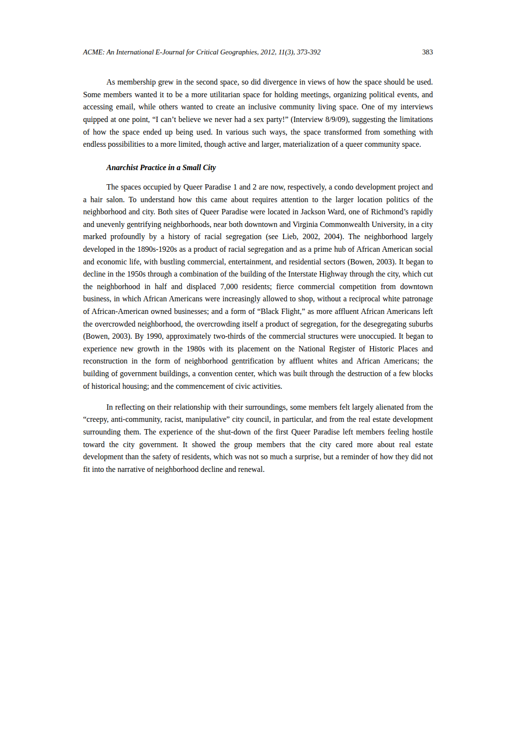ACME: An International E-Journal for Critical Geographies, 2012, 11(3), 373-392 383
As membership grew in the second space, so did divergence in views of how the space should be used. Some members wanted it to be a more utilitarian space for holding meetings, organizing political events, and accessing email, while others wanted to create an inclusive community living space. One of my interviews quipped at one point, “I can’t believe we never had a sex party!” (Interview 8/9/09), suggesting the limitations of how the space ended up being used. In various such ways, the space transformed from something with endless possibilities to a more limited, though active and larger, materialization of a queer community space.
Anarchist Practice in a Small City
The spaces occupied by Queer Paradise 1 and 2 are now, respectively, a condo development project and a hair salon. To understand how this came about requires attention to the larger location politics of the neighborhood and city. Both sites of Queer Paradise were located in Jackson Ward, one of Richmond’s rapidly and unevenly gentrifying neighborhoods, near both downtown and Virginia Commonwealth University, in a city marked profoundly by a history of racial segregation (see Lieb, 2002, 2004). The neighborhood largely developed in the 1890s-1920s as a product of racial segregation and as a prime hub of African American social and economic life, with bustling commercial, entertainment, and residential sectors (Bowen, 2003). It began to decline in the 1950s through a combination of the building of the Interstate Highway through the city, which cut the neighborhood in half and displaced 7,000 residents; fierce commercial competition from downtown business, in which African Americans were increasingly allowed to shop, without a reciprocal white patronage of African-American owned businesses; and a form of “Black Flight,” as more affluent African Americans left the overcrowded neighborhood, the overcrowding itself a product of segregation, for the desegregating suburbs (Bowen, 2003). By 1990, approximately two-thirds of the commercial structures were unoccupied. It began to experience new growth in the 1980s with its placement on the National Register of Historic Places and reconstruction in the form of neighborhood gentrification by affluent whites and African Americans; the building of government buildings, a convention center, which was built through the destruction of a few blocks of historical housing; and the commencement of civic activities.
In reflecting on their relationship with their surroundings, some members felt largely alienated from the “creepy, anti-community, racist, manipulative” city council, in particular, and from the real estate development surrounding them. The experience of the shut-down of the first Queer Paradise left members feeling hostile toward the city government. It showed the group members that the city cared more about real estate development than the safety of residents, which was not so much a surprise, but a reminder of how they did not fit into the narrative of neighborhood decline and renewal.